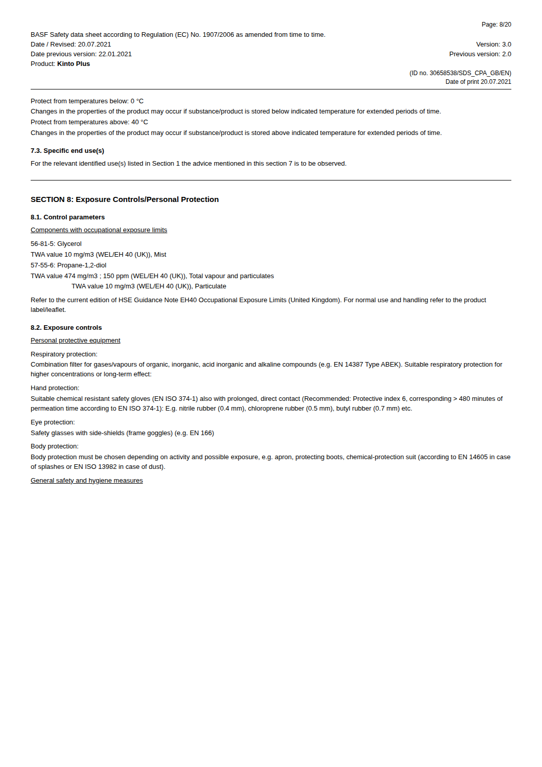Page: 8/20
BASF Safety data sheet according to Regulation (EC) No. 1907/2006 as amended from time to time.
Date / Revised: 20.07.2021
Version: 3.0
Date previous version: 22.01.2021
Previous version: 2.0
Product: Kinto Plus
(ID no. 30658538/SDS_CPA_GB/EN)
Date of print 20.07.2021
Protect from temperatures below: 0 °C
Changes in the properties of the product may occur if substance/product is stored below indicated temperature for extended periods of time.
Protect from temperatures above: 40 °C
Changes in the properties of the product may occur if substance/product is stored above indicated temperature for extended periods of time.
7.3. Specific end use(s)
For the relevant identified use(s) listed in Section 1 the advice mentioned in this section 7 is to be observed.
SECTION 8: Exposure Controls/Personal Protection
8.1. Control parameters
Components with occupational exposure limits
56-81-5: Glycerol
TWA value 10 mg/m3 (WEL/EH 40 (UK)), Mist
57-55-6: Propane-1,2-diol
TWA value 474 mg/m3 ; 150 ppm (WEL/EH 40 (UK)), Total vapour and particulates
TWA value 10 mg/m3 (WEL/EH 40 (UK)), Particulate
Refer to the current edition of HSE Guidance Note EH40 Occupational Exposure Limits (United Kingdom). For normal use and handling refer to the product label/leaflet.
8.2. Exposure controls
Personal protective equipment
Respiratory protection:
Combination filter for gases/vapours of organic, inorganic, acid inorganic and alkaline compounds (e.g. EN 14387 Type ABEK). Suitable respiratory protection for higher concentrations or long-term effect:
Hand protection:
Suitable chemical resistant safety gloves (EN ISO 374-1) also with prolonged, direct contact (Recommended: Protective index 6, corresponding > 480 minutes of permeation time according to EN ISO 374-1): E.g. nitrile rubber (0.4 mm), chloroprene rubber (0.5 mm), butyl rubber (0.7 mm) etc.
Eye protection:
Safety glasses with side-shields (frame goggles) (e.g. EN 166)
Body protection:
Body protection must be chosen depending on activity and possible exposure, e.g. apron, protecting boots, chemical-protection suit (according to EN 14605 in case of splashes or EN ISO 13982 in case of dust).
General safety and hygiene measures